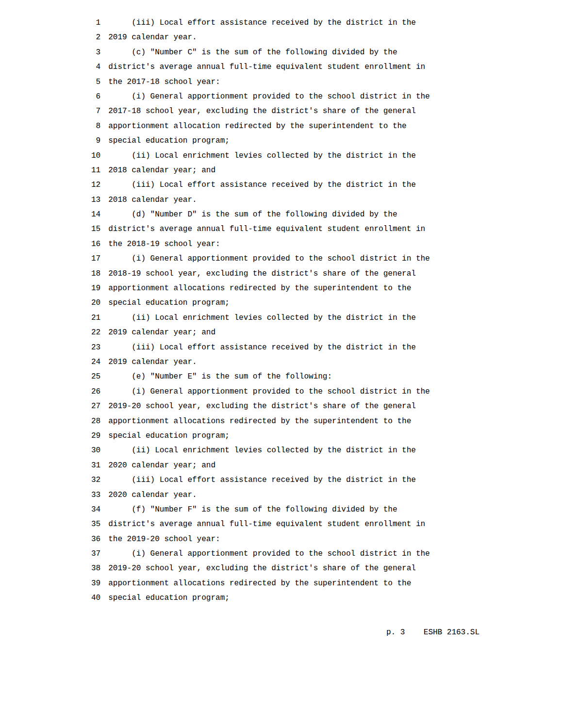(iii) Local effort assistance received by the district in the
2019 calendar year.
(c) "Number C" is the sum of the following divided by the
district's average annual full-time equivalent student enrollment in
the 2017-18 school year:
(i) General apportionment provided to the school district in the
2017-18 school year, excluding the district's share of the general
apportionment allocation redirected by the superintendent to the
special education program;
(ii) Local enrichment levies collected by the district in the
2018 calendar year; and
(iii) Local effort assistance received by the district in the
2018 calendar year.
(d) "Number D" is the sum of the following divided by the
district's average annual full-time equivalent student enrollment in
the 2018-19 school year:
(i) General apportionment provided to the school district in the
2018-19 school year, excluding the district's share of the general
apportionment allocations redirected by the superintendent to the
special education program;
(ii) Local enrichment levies collected by the district in the
2019 calendar year; and
(iii) Local effort assistance received by the district in the
2019 calendar year.
(e) "Number E" is the sum of the following:
(i) General apportionment provided to the school district in the
2019-20 school year, excluding the district's share of the general
apportionment allocations redirected by the superintendent to the
special education program;
(ii) Local enrichment levies collected by the district in the
2020 calendar year; and
(iii) Local effort assistance received by the district in the
2020 calendar year.
(f) "Number F" is the sum of the following divided by the
district's average annual full-time equivalent student enrollment in
the 2019-20 school year:
(i) General apportionment provided to the school district in the
2019-20 school year, excluding the district's share of the general
apportionment allocations redirected by the superintendent to the
special education program;
p. 3 ESHB 2163.SL